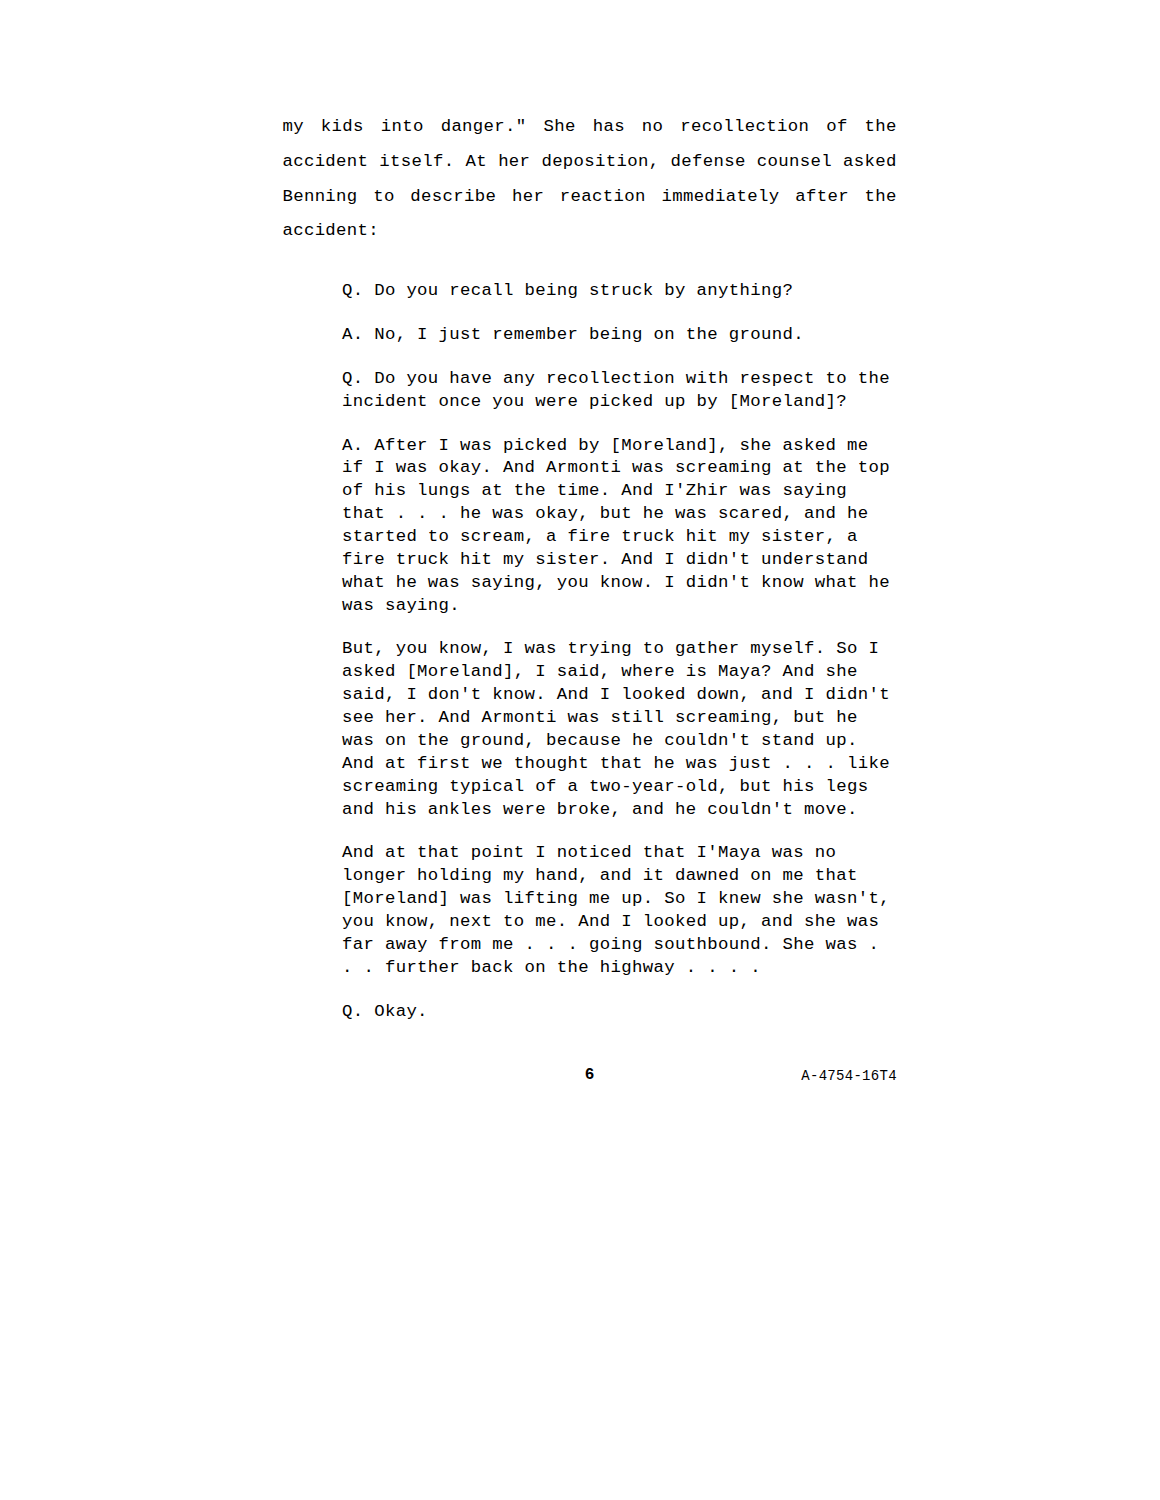my kids into danger." She has no recollection of the accident itself. At her deposition, defense counsel asked Benning to describe her reaction immediately after the accident:
Q. Do you recall being struck by anything?
A. No, I just remember being on the ground.
Q. Do you have any recollection with respect to the incident once you were picked up by [Moreland]?
A. After I was picked by [Moreland], she asked me if I was okay. And Armonti was screaming at the top of his lungs at the time. And I'Zhir was saying that . . . he was okay, but he was scared, and he started to scream, a fire truck hit my sister, a fire truck hit my sister. And I didn't understand what he was saying, you know. I didn't know what he was saying.
But, you know, I was trying to gather myself. So I asked [Moreland], I said, where is Maya? And she said, I don't know. And I looked down, and I didn't see her. And Armonti was still screaming, but he was on the ground, because he couldn't stand up. And at first we thought that he was just . . . like screaming typical of a two-year-old, but his legs and his ankles were broke, and he couldn't move.
And at that point I noticed that I'Maya was no longer holding my hand, and it dawned on me that [Moreland] was lifting me up. So I knew she wasn't, you know, next to me. And I looked up, and she was far away from me . . . going southbound. She was . . . further back on the highway . . . .
Q. Okay.
6
A-4754-16T4